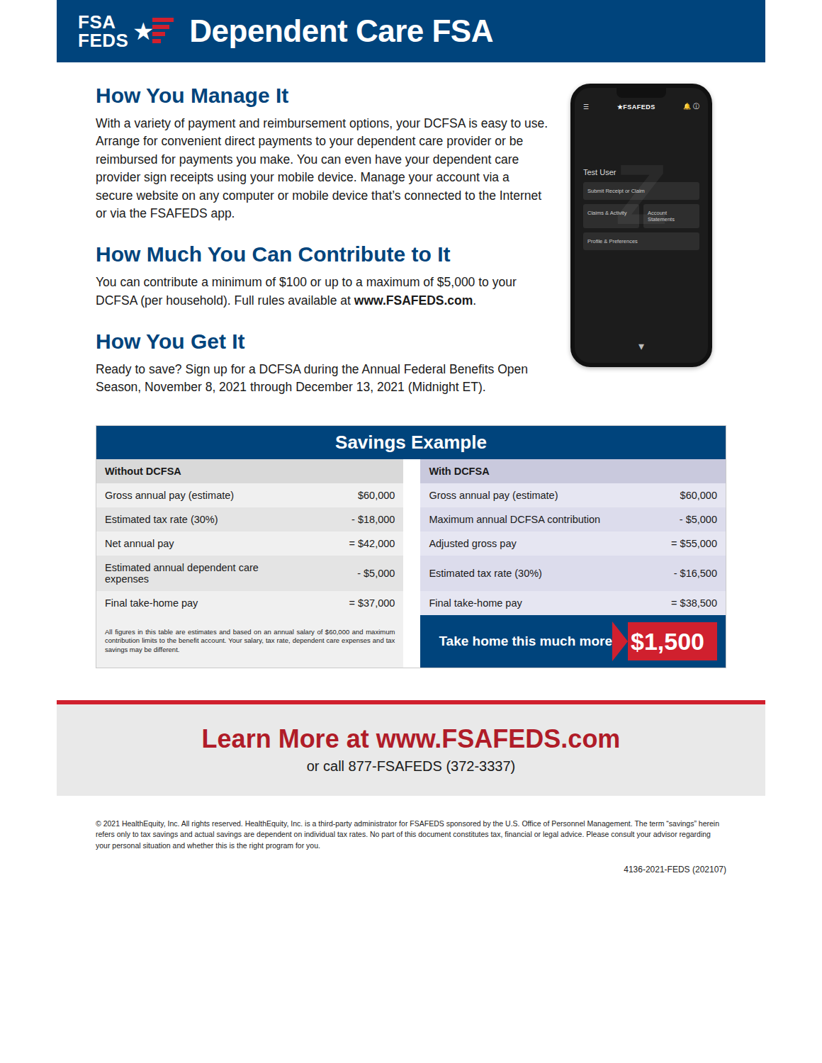FSA FEDS
★
Dependent Care FSA
How You Manage It
With a variety of payment and reimbursement options, your DCFSA is easy to use. Arrange for convenient direct payments to your dependent care provider or be reimbursed for payments you make. You can even have your dependent care provider sign receipts using your mobile device. Manage your account via a secure website on any computer or mobile device that’s connected to the Internet or via the FSAFEDS app.
How Much You Can Contribute to It
You can contribute a minimum of $100 or up to a maximum of $5,000 to your DCFSA (per household). Full rules available at www.FSAFEDS.com.
How You Get It
Ready to save? Sign up for a DCFSA during the Annual Federal Benefits Open Season, November 8, 2021 through December 13, 2021 (Midnight ET).
☰ ★FSAFEDS 🔔 ⓘ
Z
Test User
Submit Receipt or Claim
Claims & Activity
Account Statements
Profile & Preferences
▾
Savings Example
| Without DCFSA | | With DCFSA |
| Gross annual pay (estimate) | $60,000 | | Gross annual pay (estimate) | $60,000 |
| Estimated tax rate (30%) | - $18,000 | | Maximum annual DCFSA contribution | - $5,000 |
| Net annual pay | = $42,000 | | Adjusted gross pay | = $55,000 |
| Estimated annual dependent care expenses | - $5,000 | | Estimated tax rate (30%) | - $16,500 |
| Final take-home pay | = $37,000 | | Final take-home pay | = $38,500 |
| All figures in this table are estimates and based on an annual salary of $60,000 and maximum contribution limits to the benefit account. Your salary, tax rate, dependent care expenses and tax savings may be different. | | Take home this much more $1,500 |
Learn More at www.FSAFEDS.com
or call 877-FSAFEDS (372-3337)
© 2021 HealthEquity, Inc. All rights reserved. HealthEquity, Inc. is a third-party administrator for FSAFEDS sponsored by the U.S. Office of Personnel Management. The term “savings” herein refers only to tax savings and actual savings are dependent on individual tax rates. No part of this document constitutes tax, financial or legal advice. Please consult your advisor regarding your personal situation and whether this is the right program for you.
4136-2021-FEDS (202107)